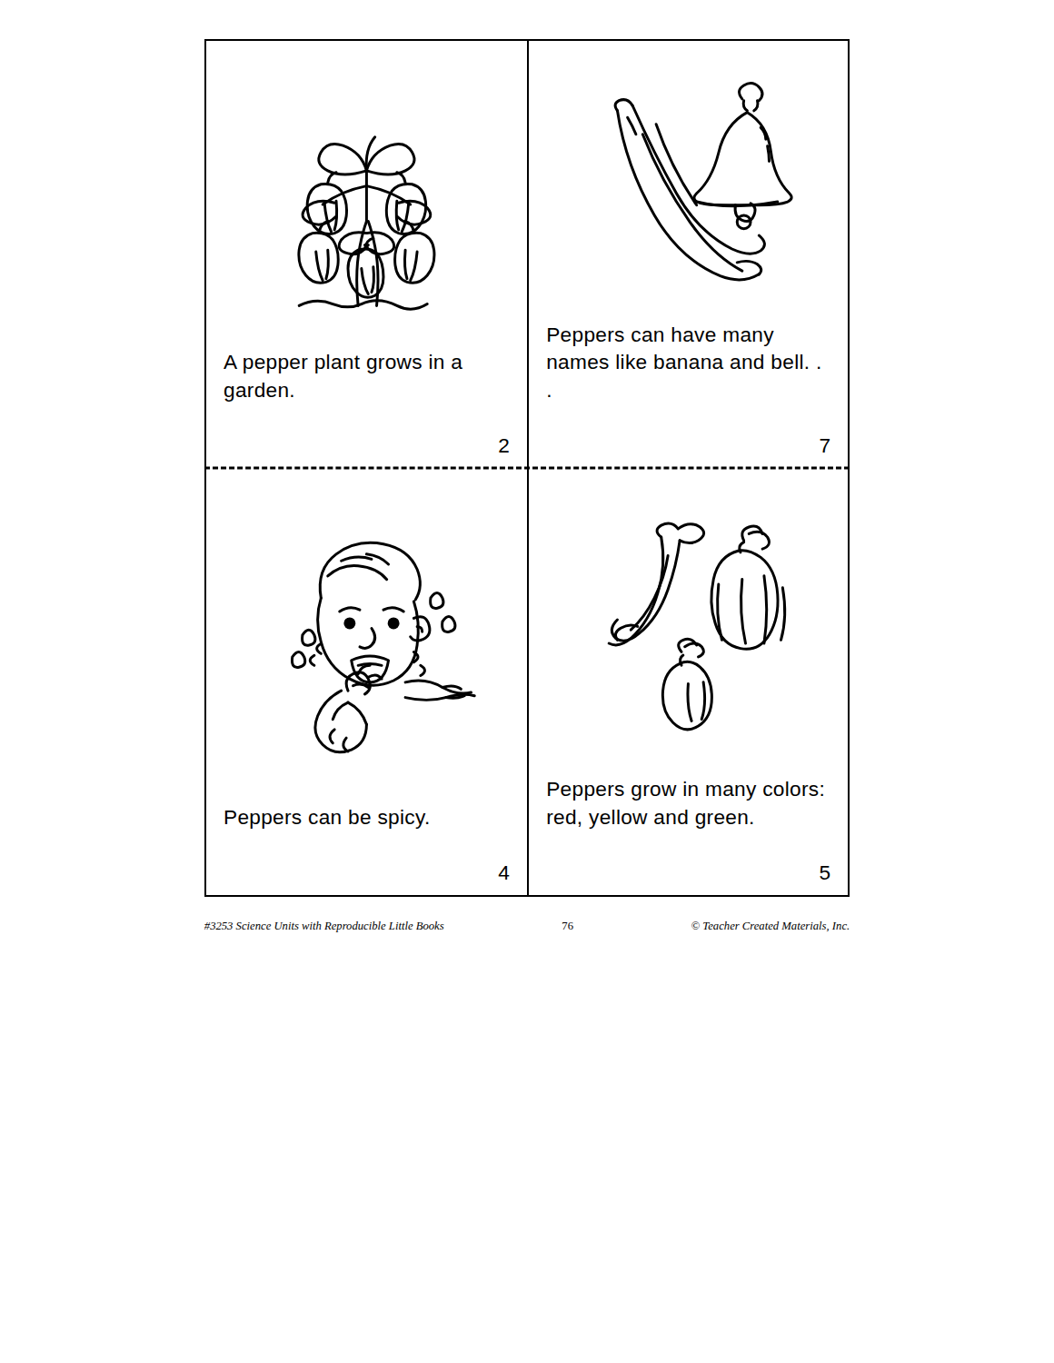A pepper plant grows in a garden.
2
Peppers can have many names like banana and bell. . .
7
Peppers can be spicy.
4
Peppers grow in many colors: red, yellow and green.
5
#3253 Science Units with Reproducible Little Books 76 © Teacher Created Materials, Inc.